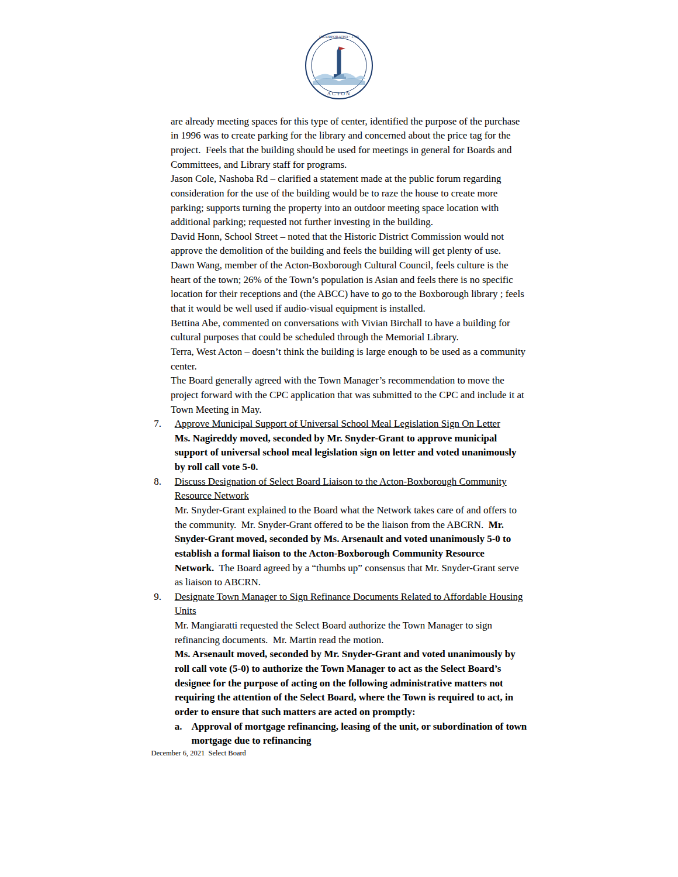INCORPORATED · 1735 ACTON
are already meeting spaces for this type of center, identified the purpose of the purchase in 1996 was to create parking for the library and concerned about the price tag for the project. Feels that the building should be used for meetings in general for Boards and Committees, and Library staff for programs.
Jason Cole, Nashoba Rd – clarified a statement made at the public forum regarding consideration for the use of the building would be to raze the house to create more parking; supports turning the property into an outdoor meeting space location with additional parking; requested not further investing in the building.
David Honn, School Street – noted that the Historic District Commission would not approve the demolition of the building and feels the building will get plenty of use.
Dawn Wang, member of the Acton-Boxborough Cultural Council, feels culture is the heart of the town; 26% of the Town’s population is Asian and feels there is no specific location for their receptions and (the ABCC) have to go to the Boxborough library ; feels that it would be well used if audio-visual equipment is installed.
Bettina Abe, commented on conversations with Vivian Birchall to have a building for cultural purposes that could be scheduled through the Memorial Library.
Terra, West Acton – doesn’t think the building is large enough to be used as a community center.
The Board generally agreed with the Town Manager’s recommendation to move the project forward with the CPC application that was submitted to the CPC and include it at Town Meeting in May.
Approve Municipal Support of Universal School Meal Legislation Sign On Letter
Ms. Nagireddy moved, seconded by Mr. Snyder-Grant to approve municipal support of universal school meal legislation sign on letter and voted unanimously by roll call vote 5-0.
Discuss Designation of Select Board Liaison to the Acton-Boxborough Community Resource Network
Mr. Snyder-Grant explained to the Board what the Network takes care of and offers to the community. Mr. Snyder-Grant offered to be the liaison from the ABCRN. Mr. Snyder-Grant moved, seconded by Ms. Arsenault and voted unanimously 5-0 to establish a formal liaison to the Acton-Boxborough Community Resource Network. The Board agreed by a “thumbs up” consensus that Mr. Snyder-Grant serve as liaison to ABCRN.
Designate Town Manager to Sign Refinance Documents Related to Affordable Housing Units
Mr. Mangiaratti requested the Select Board authorize the Town Manager to sign refinancing documents. Mr. Martin read the motion.
Ms. Arsenault moved, seconded by Mr. Snyder-Grant and voted unanimously by roll call vote (5-0) to authorize the Town Manager to act as the Select Board’s designee for the purpose of acting on the following administrative matters not requiring the attention of the Select Board, where the Town is required to act, in order to ensure that such matters are acted on promptly:
Approval of mortgage refinancing, leasing of the unit, or subordination of town mortgage due to refinancing
December 6, 2021 Select Board